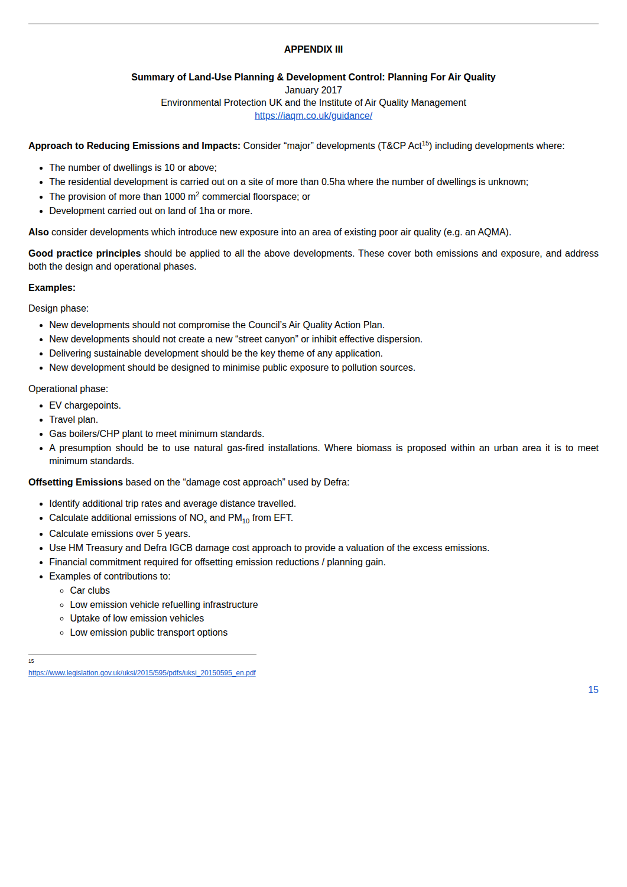APPENDIX III
Summary of Land-Use Planning & Development Control: Planning For Air Quality
January 2017
Environmental Protection UK and the Institute of Air Quality Management
https://iaqm.co.uk/guidance/
Approach to Reducing Emissions and Impacts: Consider “major” developments (T&CP Act15) including developments where:
The number of dwellings is 10 or above;
The residential development is carried out on a site of more than 0.5ha where the number of dwellings is unknown;
The provision of more than 1000 m2 commercial floorspace; or
Development carried out on land of 1ha or more.
Also consider developments which introduce new exposure into an area of existing poor air quality (e.g. an AQMA).
Good practice principles should be applied to all the above developments. These cover both emissions and exposure, and address both the design and operational phases.
Examples:
Design phase:
New developments should not compromise the Council’s Air Quality Action Plan.
New developments should not create a new “street canyon” or inhibit effective dispersion.
Delivering sustainable development should be the key theme of any application.
New development should be designed to minimise public exposure to pollution sources.
Operational phase:
EV chargepoints.
Travel plan.
Gas boilers/CHP plant to meet minimum standards.
A presumption should be to use natural gas-fired installations. Where biomass is proposed within an urban area it is to meet minimum standards.
Offsetting Emissions based on the “damage cost approach” used by Defra:
Identify additional trip rates and average distance travelled.
Calculate additional emissions of NOx and PM10 from EFT.
Calculate emissions over 5 years.
Use HM Treasury and Defra IGCB damage cost approach to provide a valuation of the excess emissions.
Financial commitment required for offsetting emission reductions / planning gain.
Examples of contributions to:
Car clubs
Low emission vehicle refuelling infrastructure
Uptake of low emission vehicles
Low emission public transport options
15 https://www.legislation.gov.uk/uksi/2015/595/pdfs/uksi_20150595_en.pdf
15